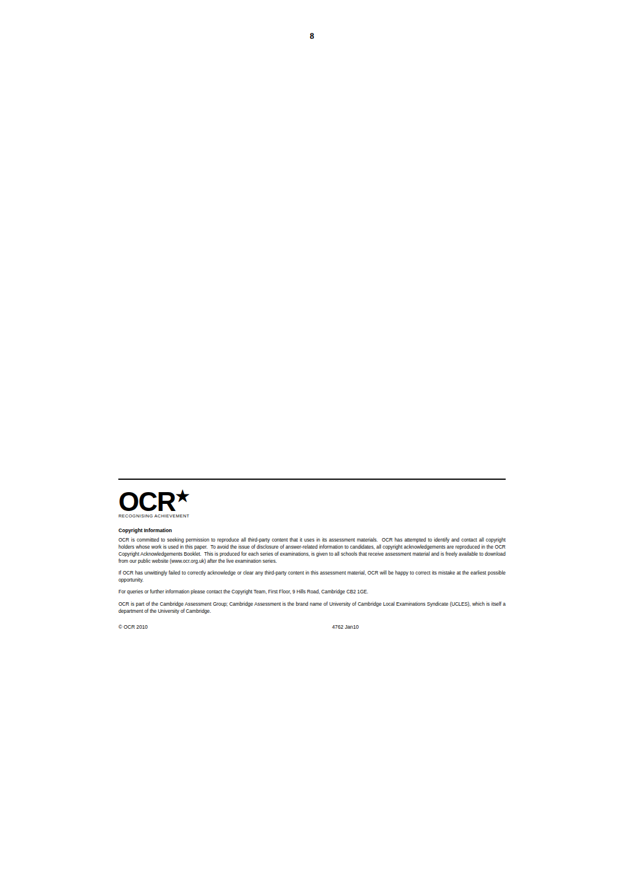8
OCR★
RECOGNISING ACHIEVEMENT
Copyright Information
OCR is committed to seeking permission to reproduce all third-party content that it uses in its assessment materials. OCR has attempted to identify and contact all copyright holders whose work is used in this paper. To avoid the issue of disclosure of answer-related information to candidates, all copyright acknowledgements are reproduced in the OCR Copyright Acknowledgements Booklet. This is produced for each series of examinations, is given to all schools that receive assessment material and is freely available to download from our public website (www.ocr.org.uk) after the live examination series.
If OCR has unwittingly failed to correctly acknowledge or clear any third-party content in this assessment material, OCR will be happy to correct its mistake at the earliest possible opportunity.
For queries or further information please contact the Copyright Team, First Floor, 9 Hills Road, Cambridge CB2 1GE.
OCR is part of the Cambridge Assessment Group; Cambridge Assessment is the brand name of University of Cambridge Local Examinations Syndicate (UCLES), which is itself a department of the University of Cambridge.
© OCR 2010
4762 Jan10